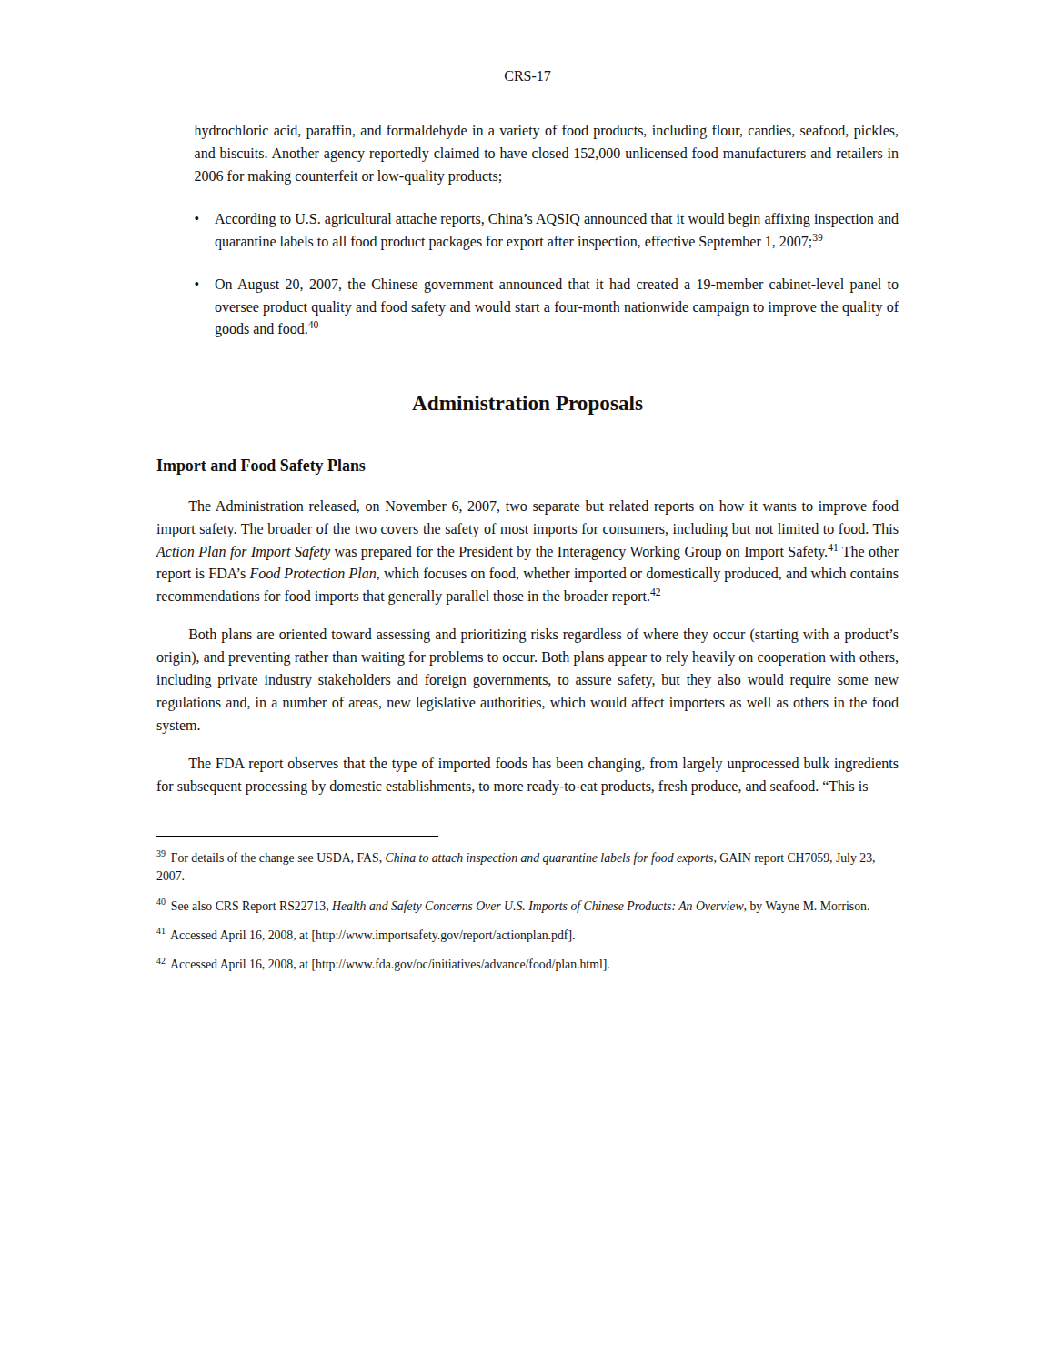CRS-17
hydrochloric acid, paraffin, and formaldehyde in a variety of food products, including flour, candies, seafood, pickles, and biscuits. Another agency reportedly claimed to have closed 152,000 unlicensed food manufacturers and retailers in 2006 for making counterfeit or low-quality products;
According to U.S. agricultural attache reports, China’s AQSIQ announced that it would begin affixing inspection and quarantine labels to all food product packages for export after inspection, effective September 1, 2007;39
On August 20, 2007, the Chinese government announced that it had created a 19-member cabinet-level panel to oversee product quality and food safety and would start a four-month nationwide campaign to improve the quality of goods and food.40
Administration Proposals
Import and Food Safety Plans
The Administration released, on November 6, 2007, two separate but related reports on how it wants to improve food import safety. The broader of the two covers the safety of most imports for consumers, including but not limited to food. This Action Plan for Import Safety was prepared for the President by the Interagency Working Group on Import Safety.41 The other report is FDA’s Food Protection Plan, which focuses on food, whether imported or domestically produced, and which contains recommendations for food imports that generally parallel those in the broader report.42
Both plans are oriented toward assessing and prioritizing risks regardless of where they occur (starting with a product’s origin), and preventing rather than waiting for problems to occur. Both plans appear to rely heavily on cooperation with others, including private industry stakeholders and foreign governments, to assure safety, but they also would require some new regulations and, in a number of areas, new legislative authorities, which would affect importers as well as others in the food system.
The FDA report observes that the type of imported foods has been changing, from largely unprocessed bulk ingredients for subsequent processing by domestic establishments, to more ready-to-eat products, fresh produce, and seafood. “This is
39 For details of the change see USDA, FAS, China to attach inspection and quarantine labels for food exports, GAIN report CH7059, July 23, 2007.
40 See also CRS Report RS22713, Health and Safety Concerns Over U.S. Imports of Chinese Products: An Overview, by Wayne M. Morrison.
41 Accessed April 16, 2008, at [http://www.importsafety.gov/report/actionplan.pdf].
42 Accessed April 16, 2008, at [http://www.fda.gov/oc/initiatives/advance/food/plan.html].